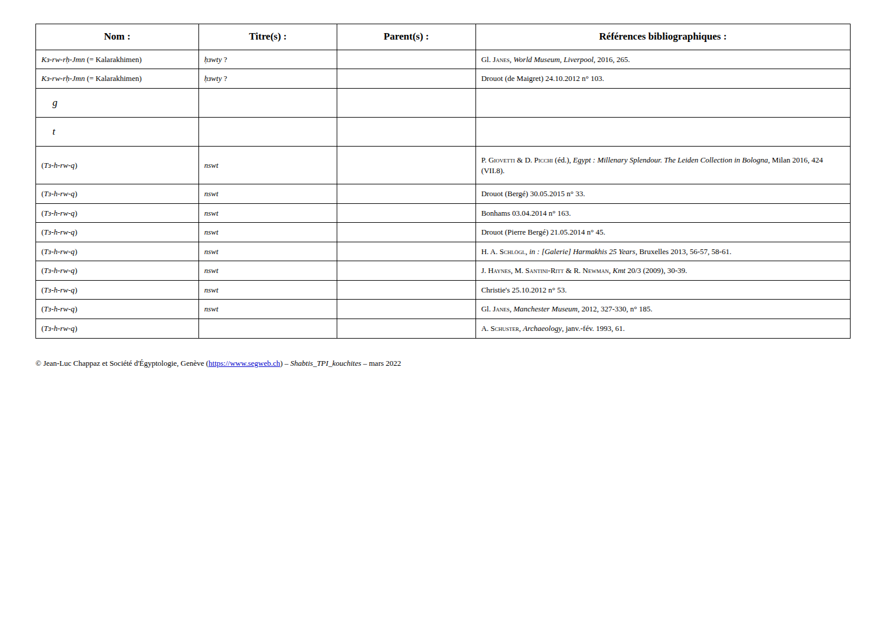| Nom : | Titre(s) : | Parent(s) : | Références bibliographiques : |
| --- | --- | --- | --- |
| Kɜ-rw-rḥ-Jmn (= Kalarakhimen) | ḥɜwty ? | | Gl. Janes , World Museum, Liverpool , 2016, 265. |
| Kɜ-rw-rḥ-Jmn (= Kalarakhimen) | ḥɜwty ? | | Drouot (de Maigret) 24.10.2012 n° 103. |
| 𓆑 g | | | |
| 𓋹 t | | | |
| ( Tɜ-h-rw-q ) | nswt | | P. Giovetti & D. Picchi (éd.), Egypt : Millenary Splendour. The Leiden Collection in Bologna , Milan 2016, 424 (VII.8). |
| ( Tɜ-h-rw-q ) | nswt | | Drouot (Bergé) 30.05.2015 n° 33. |
| ( Tɜ-h-rw-q ) | nswt | | Bonhams 03.04.2014 n° 163. |
| ( Tɜ-h-rw-q ) | nswt | | Drouot (Pierre Bergé) 21.05.2014 n° 45. |
| ( Tɜ-h-rw-q ) | nswt | | H. A. Schlögl , in : [Galerie] Harmakhis 25 Years , Bruxelles 2013, 56-57, 58-61. |
| ( Tɜ-h-rw-q ) | nswt | | J. Haynes , M. Santini-Ritt & R. Newman , Kmt 20/3 (2009), 30-39. |
| ( Tɜ-h-rw-q ) | nswt | | Christie's 25.10.2012 n° 53. |
| ( Tɜ-h-rw-q ) | nswt | | Gl. Janes , Manchester Museum , 2012, 327-330, n° 185. |
| ( Tɜ-h-rw-q ) | | | A. Schuster , Archaeology , janv.-fév. 1993, 61. |
© Jean-Luc Chappaz et Société d'Égyptologie, Genève (https://www.segweb.ch) – Shabtis_TPI_kouchites – mars 2022